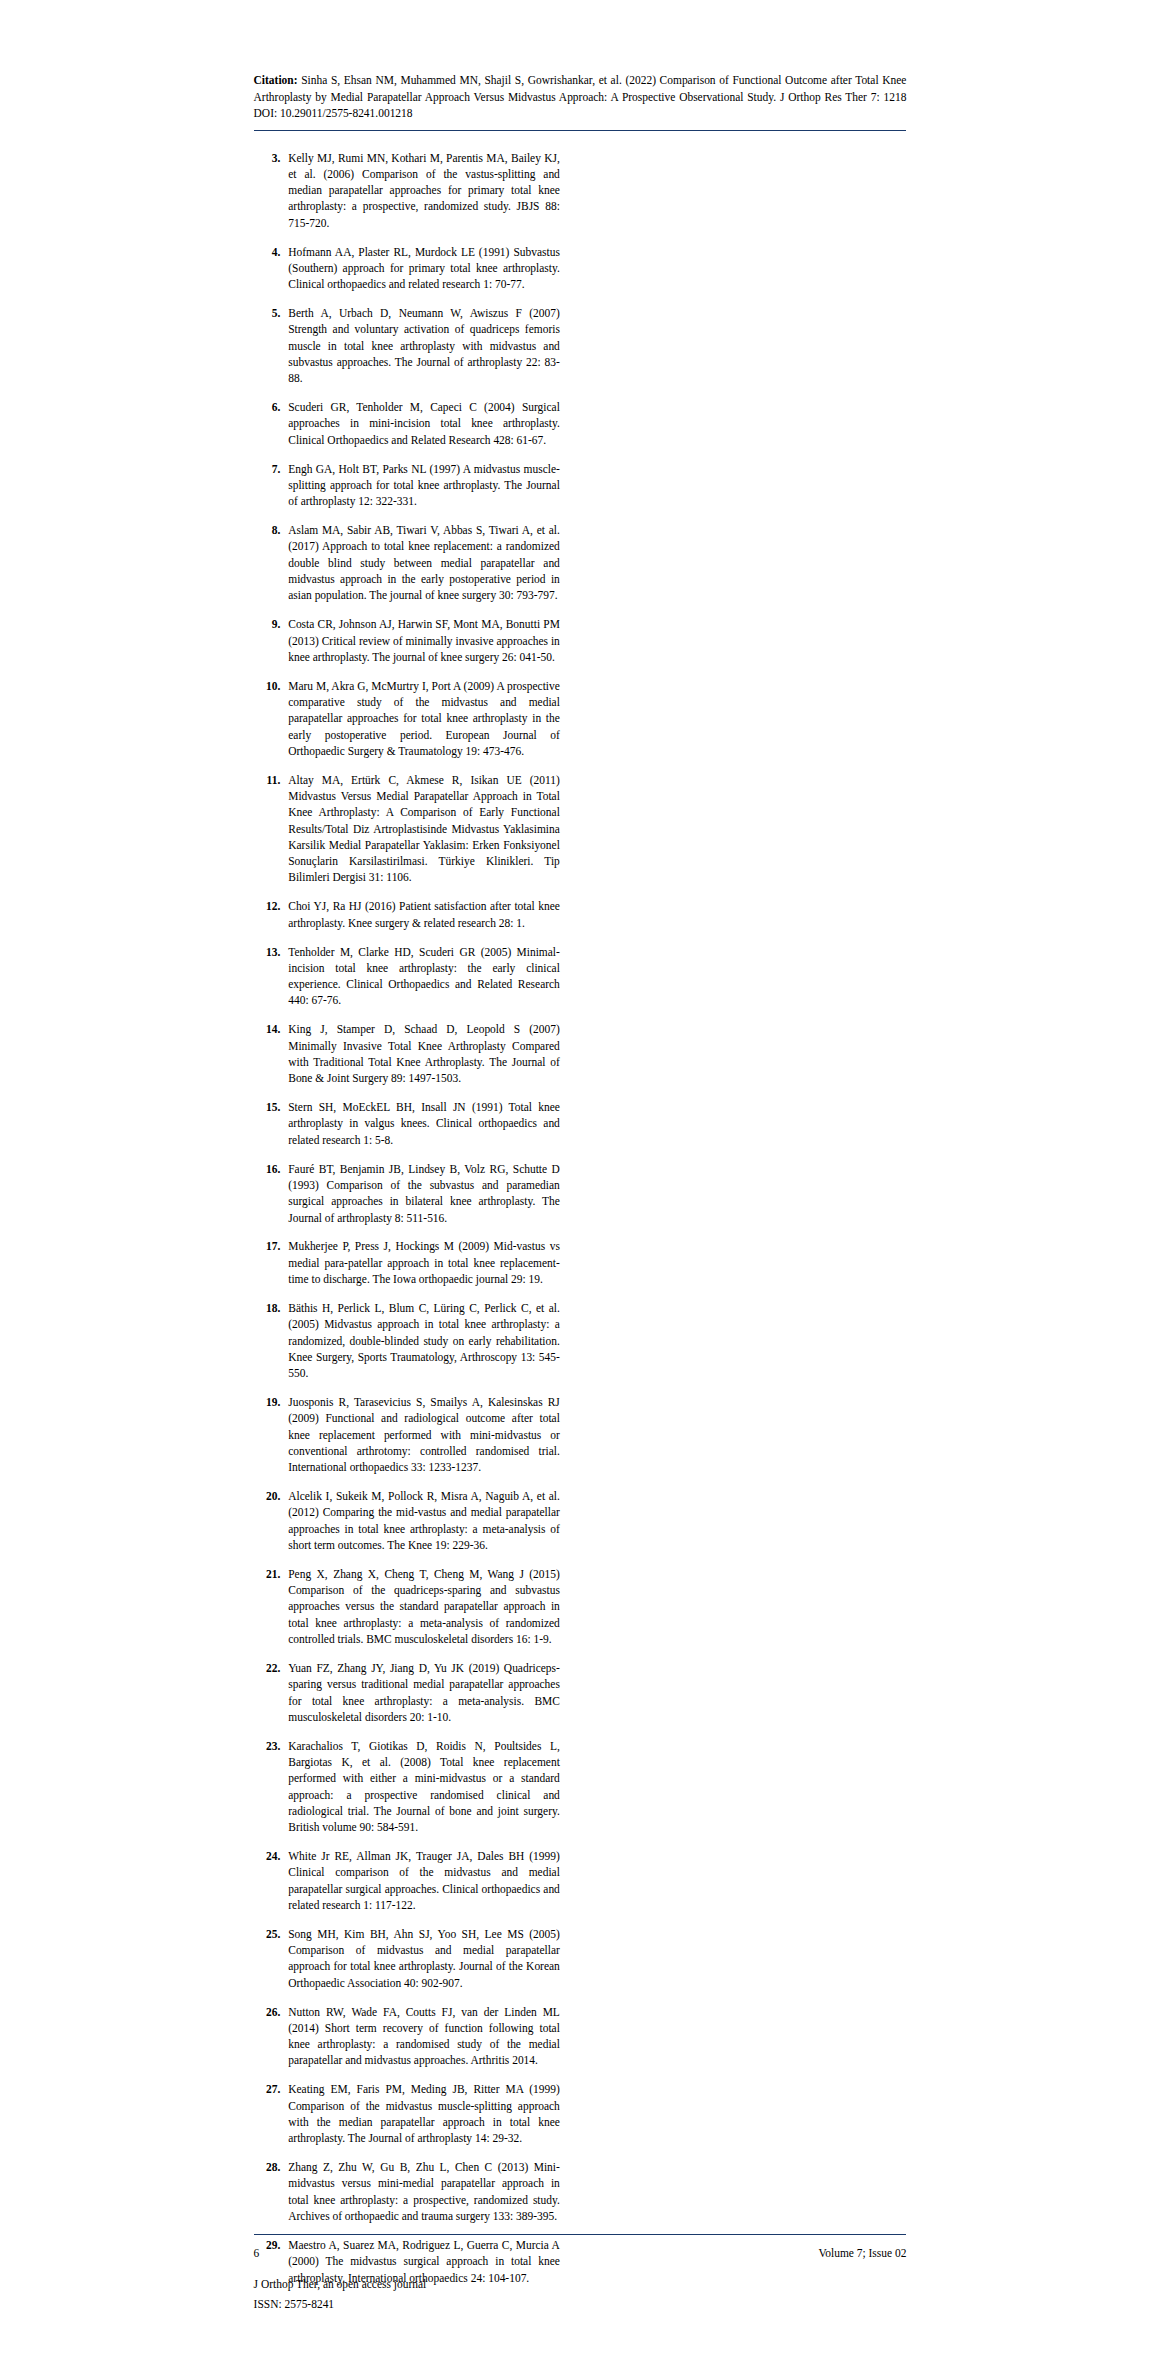Citation: Sinha S, Ehsan NM, Muhammed MN, Shajil S, Gowrishankar, et al. (2022) Comparison of Functional Outcome after Total Knee Arthroplasty by Medial Parapatellar Approach Versus Midvastus Approach: A Prospective Observational Study. J Orthop Res Ther 7: 1218 DOI: 10.29011/2575-8241.001218
Kelly MJ, Rumi MN, Kothari M, Parentis MA, Bailey KJ, et al. (2006) Comparison of the vastus-splitting and median parapatellar approaches for primary total knee arthroplasty: a prospective, randomized study. JBJS 88: 715-720.
Hofmann AA, Plaster RL, Murdock LE (1991) Subvastus (Southern) approach for primary total knee arthroplasty. Clinical orthopaedics and related research 1: 70-77.
Berth A, Urbach D, Neumann W, Awiszus F (2007) Strength and voluntary activation of quadriceps femoris muscle in total knee arthroplasty with midvastus and subvastus approaches. The Journal of arthroplasty 22: 83-88.
Scuderi GR, Tenholder M, Capeci C (2004) Surgical approaches in mini-incision total knee arthroplasty. Clinical Orthopaedics and Related Research 428: 61-67.
Engh GA, Holt BT, Parks NL (1997) A midvastus muscle-splitting approach for total knee arthroplasty. The Journal of arthroplasty 12: 322-331.
Aslam MA, Sabir AB, Tiwari V, Abbas S, Tiwari A, et al. (2017) Approach to total knee replacement: a randomized double blind study between medial parapatellar and midvastus approach in the early postoperative period in asian population. The journal of knee surgery 30: 793-797.
Costa CR, Johnson AJ, Harwin SF, Mont MA, Bonutti PM (2013) Critical review of minimally invasive approaches in knee arthroplasty. The journal of knee surgery 26: 041-50.
Maru M, Akra G, McMurtry I, Port A (2009) A prospective comparative study of the midvastus and medial parapatellar approaches for total knee arthroplasty in the early postoperative period. European Journal of Orthopaedic Surgery & Traumatology 19: 473-476.
Altay MA, Ertürk C, Akmese R, Isikan UE (2011) Midvastus Versus Medial Parapatellar Approach in Total Knee Arthroplasty: A Comparison of Early Functional Results/Total Diz Artroplastisinde Midvastus Yaklasimina Karsilik Medial Parapatellar Yaklasim: Erken Fonksiyonel Sonuçlarin Karsilastirilmasi. Türkiye Klinikleri. Tip Bilimleri Dergisi 31: 1106.
Choi YJ, Ra HJ (2016) Patient satisfaction after total knee arthroplasty. Knee surgery & related research 28: 1.
Tenholder M, Clarke HD, Scuderi GR (2005) Minimal-incision total knee arthroplasty: the early clinical experience. Clinical Orthopaedics and Related Research 440: 67-76.
King J, Stamper D, Schaad D, Leopold S (2007) Minimally Invasive Total Knee Arthroplasty Compared with Traditional Total Knee Arthroplasty. The Journal of Bone & Joint Surgery 89: 1497-1503.
Stern SH, MoEckEL BH, Insall JN (1991) Total knee arthroplasty in valgus knees. Clinical orthopaedics and related research 1: 5-8.
Fauré BT, Benjamin JB, Lindsey B, Volz RG, Schutte D (1993) Comparison of the subvastus and paramedian surgical approaches in bilateral knee arthroplasty. The Journal of arthroplasty 8: 511-516.
Mukherjee P, Press J, Hockings M (2009) Mid-vastus vs medial para-patellar approach in total knee replacement-time to discharge. The Iowa orthopaedic journal 29: 19.
Bäthis H, Perlick L, Blum C, Lüring C, Perlick C, et al. (2005) Midvastus approach in total knee arthroplasty: a randomized, double-blinded study on early rehabilitation. Knee Surgery, Sports Traumatology, Arthroscopy 13: 545-550.
Juosponis R, Tarasevicius S, Smailys A, Kalesinskas RJ (2009) Functional and radiological outcome after total knee replacement performed with mini-midvastus or conventional arthrotomy: controlled randomised trial. International orthopaedics 33: 1233-1237.
Alcelik I, Sukeik M, Pollock R, Misra A, Naguib A, et al. (2012) Comparing the mid-vastus and medial parapatellar approaches in total knee arthroplasty: a meta-analysis of short term outcomes. The Knee 19: 229-36.
Peng X, Zhang X, Cheng T, Cheng M, Wang J (2015) Comparison of the quadriceps-sparing and subvastus approaches versus the standard parapatellar approach in total knee arthroplasty: a meta-analysis of randomized controlled trials. BMC musculoskeletal disorders 16: 1-9.
Yuan FZ, Zhang JY, Jiang D, Yu JK (2019) Quadriceps-sparing versus traditional medial parapatellar approaches for total knee arthroplasty: a meta-analysis. BMC musculoskeletal disorders 20: 1-10.
Karachalios T, Giotikas D, Roidis N, Poultsides L, Bargiotas K, et al. (2008) Total knee replacement performed with either a mini-midvastus or a standard approach: a prospective randomised clinical and radiological trial. The Journal of bone and joint surgery. British volume 90: 584-591.
White Jr RE, Allman JK, Trauger JA, Dales BH (1999) Clinical comparison of the midvastus and medial parapatellar surgical approaches. Clinical orthopaedics and related research 1: 117-122.
Song MH, Kim BH, Ahn SJ, Yoo SH, Lee MS (2005) Comparison of midvastus and medial parapatellar approach for total knee arthroplasty. Journal of the Korean Orthopaedic Association 40: 902-907.
Nutton RW, Wade FA, Coutts FJ, van der Linden ML (2014) Short term recovery of function following total knee arthroplasty: a randomised study of the medial parapatellar and midvastus approaches. Arthritis 2014.
Keating EM, Faris PM, Meding JB, Ritter MA (1999) Comparison of the midvastus muscle-splitting approach with the median parapatellar approach in total knee arthroplasty. The Journal of arthroplasty 14: 29-32.
Zhang Z, Zhu W, Gu B, Zhu L, Chen C (2013) Mini-midvastus versus mini-medial parapatellar approach in total knee arthroplasty: a prospective, randomized study. Archives of orthopaedic and trauma surgery 133: 389-395.
Maestro A, Suarez MA, Rodriguez L, Guerra C, Murcia A (2000) The midvastus surgical approach in total knee arthroplasty. International orthopaedics 24: 104-107.
6
J Orthop Ther, an open access journal
ISSN: 2575-8241
Volume 7; Issue 02